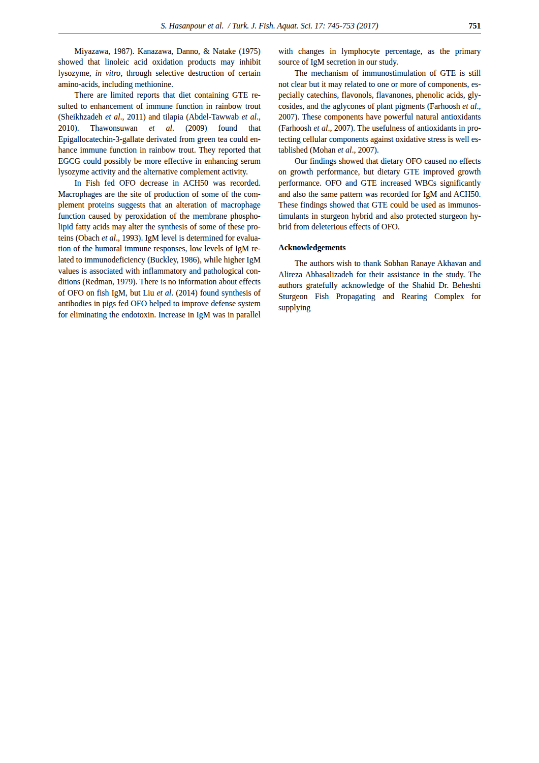S. Hasanpour et al. / Turk. J. Fish. Aquat. Sci. 17: 745-753 (2017) 751
Miyazawa, 1987). Kanazawa, Danno, & Natake (1975) showed that linoleic acid oxidation products may inhibit lysozyme, in vitro, through selective destruction of certain amino-acids, including methionine.
There are limited reports that diet containing GTE resulted to enhancement of immune function in rainbow trout (Sheikhzadeh et al., 2011) and tilapia (Abdel-Tawwab et al., 2010). Thawonsuwan et al. (2009) found that Epigallocatechin-3-gallate derivated from green tea could enhance immune function in rainbow trout. They reported that EGCG could possibly be more effective in enhancing serum lysozyme activity and the alternative complement activity.
In Fish fed OFO decrease in ACH50 was recorded. Macrophages are the site of production of some of the complement proteins suggests that an alteration of macrophage function caused by peroxidation of the membrane phospholipid fatty acids may alter the synthesis of some of these proteins (Obach et al., 1993). IgM level is determined for evaluation of the humoral immune responses, low levels of IgM related to immunodeficiency (Buckley, 1986), while higher IgM values is associated with inflammatory and pathological conditions (Redman, 1979). There is no information about effects of OFO on fish IgM, but Liu et al. (2014) found synthesis of antibodies in pigs fed OFO helped to improve defense system for eliminating the endotoxin. Increase in IgM was in parallel with changes in lymphocyte percentage, as the primary source of IgM secretion in our study.
The mechanism of immunostimulation of GTE is still not clear but it may related to one or more of components, especially catechins, flavonols, flavanones, phenolic acids, glycosides, and the aglycones of plant pigments (Farhoosh et al., 2007). These components have powerful natural antioxidants (Farhoosh et al., 2007). The usefulness of antioxidants in protecting cellular components against oxidative stress is well established (Mohan et al., 2007).
Our findings showed that dietary OFO caused no effects on growth performance, but dietary GTE improved growth performance. OFO and GTE increased WBCs significantly and also the same pattern was recorded for IgM and ACH50. These findings showed that GTE could be used as immunostimulants in sturgeon hybrid and also protected sturgeon hybrid from deleterious effects of OFO.
Acknowledgements
The authors wish to thank Sobhan Ranaye Akhavan and Alireza Abbasalizadeh for their assistance in the study. The authors gratefully acknowledge of the Shahid Dr. Beheshti Sturgeon Fish Propagating and Rearing Complex for supplying